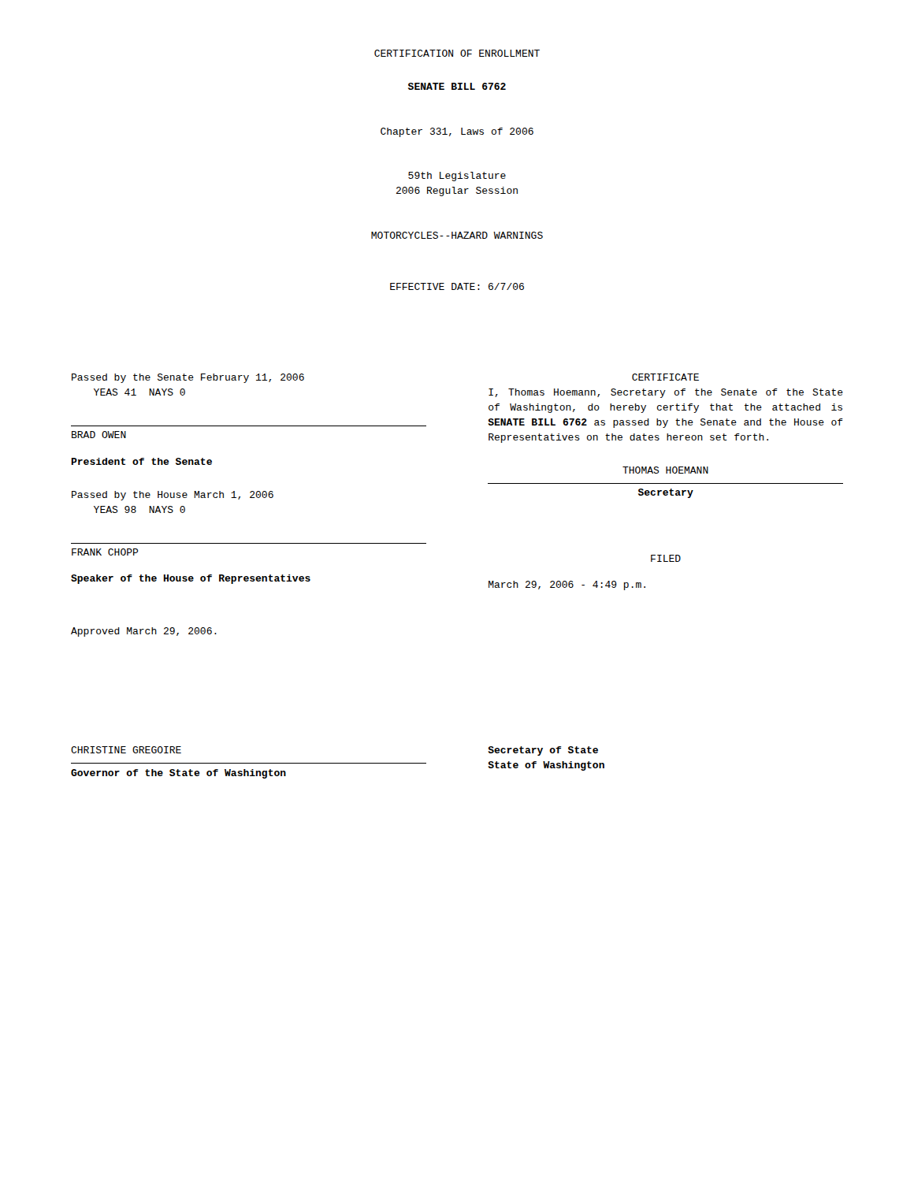CERTIFICATION OF ENROLLMENT
SENATE BILL 6762
Chapter 331, Laws of 2006
59th Legislature
2006 Regular Session
MOTORCYCLES--HAZARD WARNINGS
EFFECTIVE DATE: 6/7/06
Passed by the Senate February 11, 2006
YEAS 41 NAYS 0
BRAD OWEN
President of the Senate
Passed by the House March 1, 2006
YEAS 98 NAYS 0
FRANK CHOPP
Speaker of the House of Representatives
Approved March 29, 2006.
CERTIFICATE
I, Thomas Hoemann, Secretary of the Senate of the State of Washington, do hereby certify that the attached is SENATE BILL 6762 as passed by the Senate and the House of Representatives on the dates hereon set forth.
THOMAS HOEMANN
Secretary
FILED
March 29, 2006 - 4:49 p.m.
CHRISTINE GREGOIRE
Governor of the State of Washington
Secretary of State
State of Washington